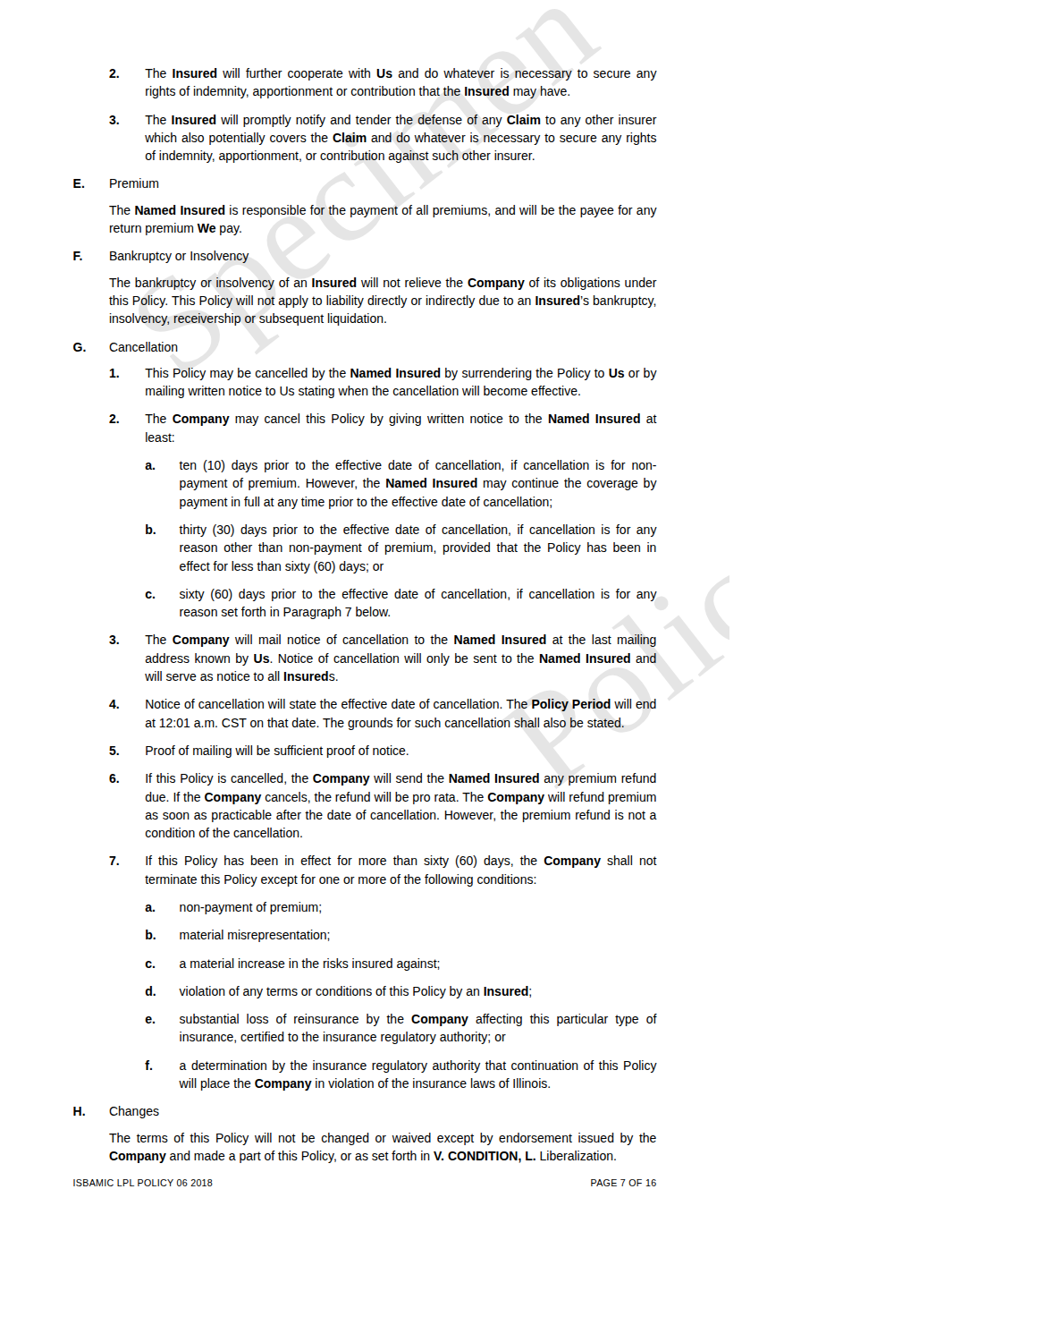Specimen Policy
2.
The Insured will further cooperate with Us and do whatever is necessary to secure any rights of indemnity, apportionment or contribution that the Insured may have.
3.
The Insured will promptly notify and tender the defense of any Claim to any other insurer which also potentially covers the Claim and do whatever is necessary to secure any rights of indemnity, apportionment, or contribution against such other insurer.
E.
Premium
The Named Insured is responsible for the payment of all premiums, and will be the payee for any return premium We pay.
F.
Bankruptcy or Insolvency
The bankruptcy or insolvency of an Insured will not relieve the Company of its obligations under this Policy. This Policy will not apply to liability directly or indirectly due to an Insured’s bankruptcy, insolvency, receivership or subsequent liquidation.
G.
Cancellation
1.
This Policy may be cancelled by the Named Insured by surrendering the Policy to Us or by mailing written notice to Us stating when the cancellation will become effective.
2.
The Company may cancel this Policy by giving written notice to the Named Insured at least:
a.
ten (10) days prior to the effective date of cancellation, if cancellation is for non-payment of premium. However, the Named Insured may continue the coverage by payment in full at any time prior to the effective date of cancellation;
b.
thirty (30) days prior to the effective date of cancellation, if cancellation is for any reason other than non-payment of premium, provided that the Policy has been in effect for less than sixty (60) days; or
c.
sixty (60) days prior to the effective date of cancellation, if cancellation is for any reason set forth in Paragraph 7 below.
3.
The Company will mail notice of cancellation to the Named Insured at the last mailing address known by Us. Notice of cancellation will only be sent to the Named Insured and will serve as notice to all Insureds.
4.
Notice of cancellation will state the effective date of cancellation. The Policy Period will end at 12:01 a.m. CST on that date. The grounds for such cancellation shall also be stated.
5.
Proof of mailing will be sufficient proof of notice.
6.
If this Policy is cancelled, the Company will send the Named Insured any premium refund due. If the Company cancels, the refund will be pro rata. The Company will refund premium as soon as practicable after the date of cancellation. However, the premium refund is not a condition of the cancellation.
7.
If this Policy has been in effect for more than sixty (60) days, the Company shall not terminate this Policy except for one or more of the following conditions:
a.
non-payment of premium;
b.
material misrepresentation;
c.
a material increase in the risks insured against;
d.
violation of any terms or conditions of this Policy by an Insured;
e.
substantial loss of reinsurance by the Company affecting this particular type of insurance, certified to the insurance regulatory authority; or
f.
a determination by the insurance regulatory authority that continuation of this Policy will place the Company in violation of the insurance laws of Illinois.
H.
Changes
The terms of this Policy will not be changed or waived except by endorsement issued by the Company and made a part of this Policy, or as set forth in V. CONDITION, L. Liberalization.
ISBAMIC LPL POLICY 06 2018
PAGE 7 OF 16